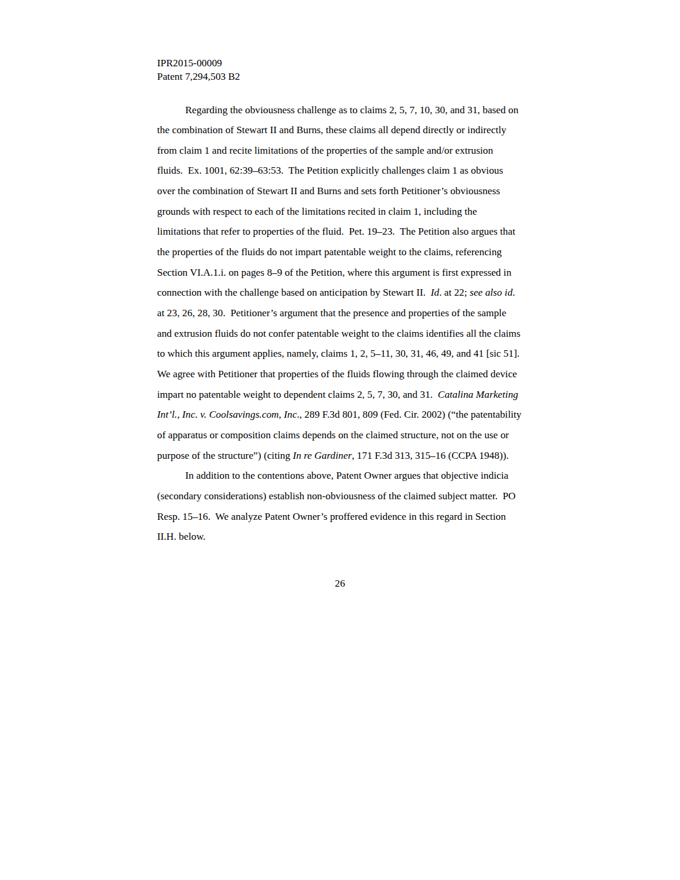IPR2015-00009
Patent 7,294,503 B2
Regarding the obviousness challenge as to claims 2, 5, 7, 10, 30, and 31, based on the combination of Stewart II and Burns, these claims all depend directly or indirectly from claim 1 and recite limitations of the properties of the sample and/or extrusion fluids. Ex. 1001, 62:39–63:53. The Petition explicitly challenges claim 1 as obvious over the combination of Stewart II and Burns and sets forth Petitioner’s obviousness grounds with respect to each of the limitations recited in claim 1, including the limitations that refer to properties of the fluid. Pet. 19–23. The Petition also argues that the properties of the fluids do not impart patentable weight to the claims, referencing Section VI.A.1.i. on pages 8–9 of the Petition, where this argument is first expressed in connection with the challenge based on anticipation by Stewart II. Id. at 22; see also id. at 23, 26, 28, 30. Petitioner’s argument that the presence and properties of the sample and extrusion fluids do not confer patentable weight to the claims identifies all the claims to which this argument applies, namely, claims 1, 2, 5–11, 30, 31, 46, 49, and 41 [sic 51]. We agree with Petitioner that properties of the fluids flowing through the claimed device impart no patentable weight to dependent claims 2, 5, 7, 30, and 31. Catalina Marketing Int’l., Inc. v. Coolsavings.com, Inc., 289 F.3d 801, 809 (Fed. Cir. 2002) (“the patentability of apparatus or composition claims depends on the claimed structure, not on the use or purpose of the structure”) (citing In re Gardiner, 171 F.3d 313, 315–16 (CCPA 1948)).
In addition to the contentions above, Patent Owner argues that objective indicia (secondary considerations) establish non-obviousness of the claimed subject matter. PO Resp. 15–16. We analyze Patent Owner’s proffered evidence in this regard in Section II.H. below.
26